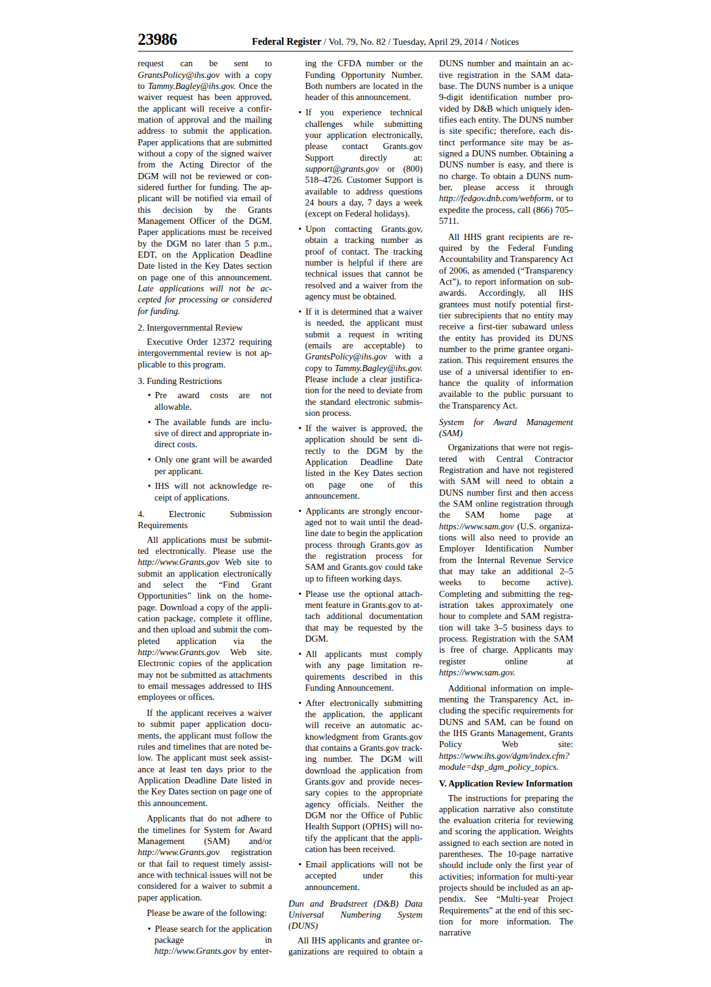23986
Federal Register / Vol. 79, No. 82 / Tuesday, April 29, 2014 / Notices
request can be sent to GrantsPolicy@ihs.gov with a copy to Tammy.Bagley@ihs.gov. Once the waiver request has been approved, the applicant will receive a confirmation of approval and the mailing address to submit the application. Paper applications that are submitted without a copy of the signed waiver from the Acting Director of the DGM will not be reviewed or considered further for funding. The applicant will be notified via email of this decision by the Grants Management Officer of the DGM. Paper applications must be received by the DGM no later than 5 p.m., EDT, on the Application Deadline Date listed in the Key Dates section on page one of this announcement. Late applications will not be accepted for processing or considered for funding.
2. Intergovernmental Review
Executive Order 12372 requiring intergovernmental review is not applicable to this program.
3. Funding Restrictions
Pre award costs are not allowable.
The available funds are inclusive of direct and appropriate indirect costs.
Only one grant will be awarded per applicant.
IHS will not acknowledge receipt of applications.
4. Electronic Submission Requirements
All applications must be submitted electronically. Please use the http://www.Grants.gov Web site to submit an application electronically and select the “Find Grant Opportunities” link on the homepage. Download a copy of the application package, complete it offline, and then upload and submit the completed application via the http://www.Grants.gov Web site. Electronic copies of the application may not be submitted as attachments to email messages addressed to IHS employees or offices.
If the applicant receives a waiver to submit paper application documents, the applicant must follow the rules and timelines that are noted below. The applicant must seek assistance at least ten days prior to the Application Deadline Date listed in the Key Dates section on page one of this announcement.
Applicants that do not adhere to the timelines for System for Award Management (SAM) and/or http://www.Grants.gov registration or that fail to request timely assistance with technical issues will not be considered for a waiver to submit a paper application.
Please be aware of the following:
Please search for the application package in http://www.Grants.gov by entering the CFDA number or the Funding Opportunity Number. Both numbers are located in the header of this announcement.
If you experience technical challenges while submitting your application electronically, please contact Grants.gov Support directly at: support@grants.gov or (800) 518–4726. Customer Support is available to address questions 24 hours a day, 7 days a week (except on Federal holidays).
Upon contacting Grants.gov, obtain a tracking number as proof of contact. The tracking number is helpful if there are technical issues that cannot be resolved and a waiver from the agency must be obtained.
If it is determined that a waiver is needed, the applicant must submit a request in writing (emails are acceptable) to GrantsPolicy@ihs.gov with a copy to Tammy.Bagley@ihs.gov. Please include a clear justification for the need to deviate from the standard electronic submission process.
If the waiver is approved, the application should be sent directly to the DGM by the Application Deadline Date listed in the Key Dates section on page one of this announcement.
Applicants are strongly encouraged not to wait until the deadline date to begin the application process through Grants.gov as the registration process for SAM and Grants.gov could take up to fifteen working days.
Please use the optional attachment feature in Grants.gov to attach additional documentation that may be requested by the DGM.
All applicants must comply with any page limitation requirements described in this Funding Announcement.
After electronically submitting the application, the applicant will receive an automatic acknowledgment from Grants.gov that contains a Grants.gov tracking number. The DGM will download the application from Grants.gov and provide necessary copies to the appropriate agency officials. Neither the DGM nor the Office of Public Health Support (OPHS) will notify the applicant that the application has been received.
Email applications will not be accepted under this announcement.
Dun and Bradstreet (D&B) Data Universal Numbering System (DUNS)
All IHS applicants and grantee organizations are required to obtain a DUNS number and maintain an active registration in the SAM database. The DUNS number is a unique 9-digit identification number provided by D&B which uniquely identifies each entity. The DUNS number is site specific; therefore, each distinct performance site may be assigned a DUNS number. Obtaining a DUNS number is easy, and there is no charge. To obtain a DUNS number, please access it through http://fedgov.dnb.com/webform, or to expedite the process, call (866) 705–5711.
All HHS grant recipients are required by the Federal Funding Accountability and Transparency Act of 2006, as amended (“Transparency Act”), to report information on subawards. Accordingly, all IHS grantees must notify potential first-tier subrecipients that no entity may receive a first-tier subaward unless the entity has provided its DUNS number to the prime grantee organization. This requirement ensures the use of a universal identifier to enhance the quality of information available to the public pursuant to the Transparency Act.
System for Award Management (SAM)
Organizations that were not registered with Central Contractor Registration and have not registered with SAM will need to obtain a DUNS number first and then access the SAM online registration through the SAM home page at https://www.sam.gov (U.S. organizations will also need to provide an Employer Identification Number from the Internal Revenue Service that may take an additional 2–5 weeks to become active). Completing and submitting the registration takes approximately one hour to complete and SAM registration will take 3–5 business days to process. Registration with the SAM is free of charge. Applicants may register online at https://www.sam.gov.
Additional information on implementing the Transparency Act, including the specific requirements for DUNS and SAM, can be found on the IHS Grants Management, Grants Policy Web site: https://www.ihs.gov/dgm/index.cfm?module=dsp_dgm_policy_topics.
V. Application Review Information
The instructions for preparing the application narrative also constitute the evaluation criteria for reviewing and scoring the application. Weights assigned to each section are noted in parentheses. The 10-page narrative should include only the first year of activities; information for multi-year projects should be included as an appendix. See “Multi-year Project Requirements” at the end of this section for more information. The narrative